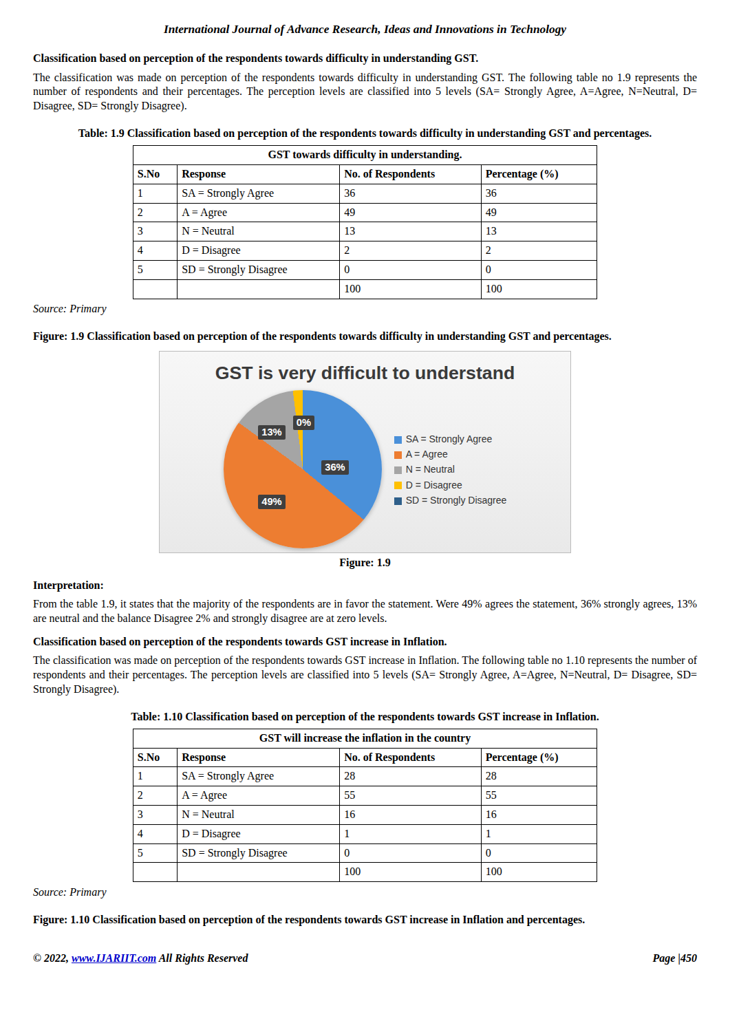International Journal of Advance Research, Ideas and Innovations in Technology
Classification based on perception of the respondents towards difficulty in understanding GST.
The classification was made on perception of the respondents towards difficulty in understanding GST. The following table no 1.9 represents the number of respondents and their percentages. The perception levels are classified into 5 levels (SA= Strongly Agree, A=Agree, N=Neutral, D= Disagree, SD= Strongly Disagree).
Table: 1.9 Classification based on perception of the respondents towards difficulty in understanding GST and percentages.
| GST towards difficulty in understanding. |
| --- |
| S.No | Response | No. of Respondents | Percentage (%) |
| 1 | SA = Strongly Agree | 36 | 36 |
| 2 | A = Agree | 49 | 49 |
| 3 | N = Neutral | 13 | 13 |
| 4 | D = Disagree | 2 | 2 |
| 5 | SD = Strongly Disagree | 0 | 0 |
| | | 100 | 100 |
Source: Primary
Figure: 1.9 Classification based on perception of the respondents towards difficulty in understanding GST and percentages.
GST is very difficult to understand
36% 49% 13% 0%
SA = Strongly Agree
A = Agree
N = Neutral
D = Disagree
SD = Strongly Disagree
Figure: 1.9
Interpretation:
From the table 1.9, it states that the majority of the respondents are in favor the statement. Were 49% agrees the statement, 36% strongly agrees, 13% are neutral and the balance Disagree 2% and strongly disagree are at zero levels.
Classification based on perception of the respondents towards GST increase in Inflation.
The classification was made on perception of the respondents towards GST increase in Inflation. The following table no 1.10 represents the number of respondents and their percentages. The perception levels are classified into 5 levels (SA= Strongly Agree, A=Agree, N=Neutral, D= Disagree, SD= Strongly Disagree).
Table: 1.10 Classification based on perception of the respondents towards GST increase in Inflation.
| GST will increase the inflation in the country |
| --- |
| S.No | Response | No. of Respondents | Percentage (%) |
| 1 | SA = Strongly Agree | 28 | 28 |
| 2 | A = Agree | 55 | 55 |
| 3 | N = Neutral | 16 | 16 |
| 4 | D = Disagree | 1 | 1 |
| 5 | SD = Strongly Disagree | 0 | 0 |
| | | 100 | 100 |
Source: Primary
Figure: 1.10 Classification based on perception of the respondents towards GST increase in Inflation and percentages.
© 2022, www.IJARIIT.com All Rights Reserved
Page |450